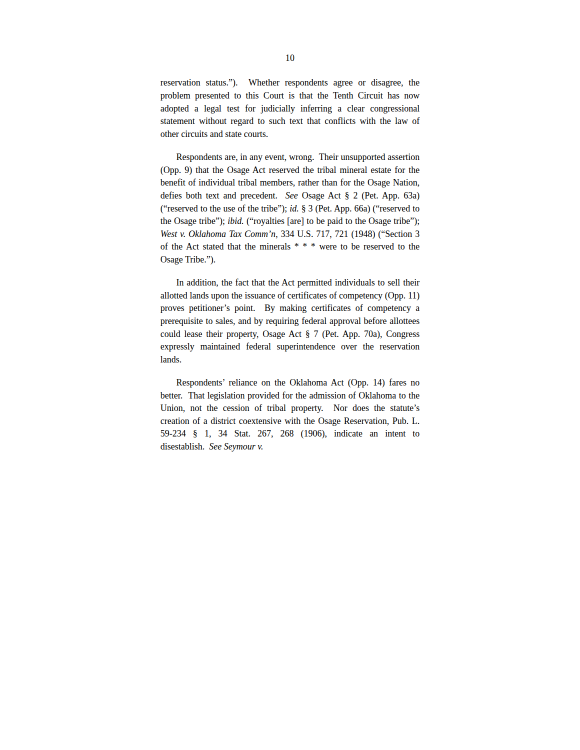10
reservation status.”). Whether respondents agree or disagree, the problem presented to this Court is that the Tenth Circuit has now adopted a legal test for judicially inferring a clear congressional statement without regard to such text that conflicts with the law of other circuits and state courts.
Respondents are, in any event, wrong. Their unsupported assertion (Opp. 9) that the Osage Act reserved the tribal mineral estate for the benefit of individual tribal members, rather than for the Osage Nation, defies both text and precedent. See Osage Act § 2 (Pet. App. 63a) (“reserved to the use of the tribe”); id. § 3 (Pet. App. 66a) (“reserved to the Osage tribe”); ibid. (“royalties [are] to be paid to the Osage tribe”); West v. Oklahoma Tax Comm’n, 334 U.S. 717, 721 (1948) (“Section 3 of the Act stated that the minerals * * * were to be reserved to the Osage Tribe.”).
In addition, the fact that the Act permitted individuals to sell their allotted lands upon the issuance of certificates of competency (Opp. 11) proves petitioner’s point. By making certificates of competency a prerequisite to sales, and by requiring federal approval before allottees could lease their property, Osage Act § 7 (Pet. App. 70a), Congress expressly maintained federal superintendence over the reservation lands.
Respondents’ reliance on the Oklahoma Act (Opp. 14) fares no better. That legislation provided for the admission of Oklahoma to the Union, not the cession of tribal property. Nor does the statute’s creation of a district coextensive with the Osage Reservation, Pub. L. 59-234 § 1, 34 Stat. 267, 268 (1906), indicate an intent to disestablish. See Seymour v.